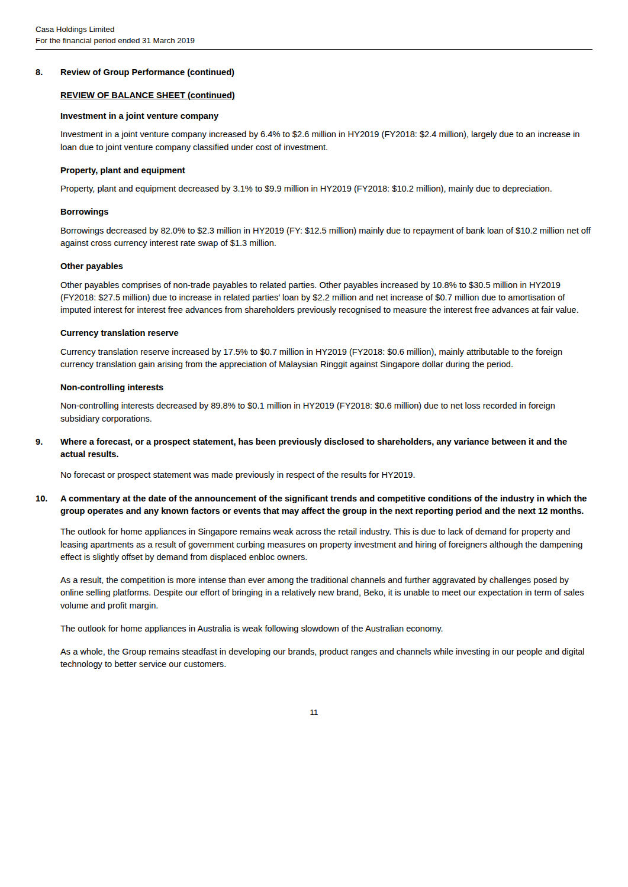Casa Holdings Limited
For the financial period ended 31 March 2019
8.
Review of Group Performance (continued)
REVIEW OF BALANCE SHEET (continued)
Investment in a joint venture company
Investment in a joint venture company increased by 6.4% to $2.6 million in HY2019 (FY2018: $2.4 million), largely due to an increase in loan due to joint venture company classified under cost of investment.
Property, plant and equipment
Property, plant and equipment decreased by 3.1% to $9.9 million in HY2019 (FY2018: $10.2 million), mainly due to depreciation.
Borrowings
Borrowings decreased by 82.0% to $2.3 million in HY2019 (FY: $12.5 million) mainly due to repayment of bank loan of $10.2 million net off against cross currency interest rate swap of $1.3 million.
Other payables
Other payables comprises of non-trade payables to related parties. Other payables increased by 10.8% to $30.5 million in HY2019 (FY2018: $27.5 million) due to increase in related parties’ loan by $2.2 million and net increase of $0.7 million due to amortisation of imputed interest for interest free advances from shareholders previously recognised to measure the interest free advances at fair value.
Currency translation reserve
Currency translation reserve increased by 17.5% to $0.7 million in HY2019 (FY2018: $0.6 million), mainly attributable to the foreign currency translation gain arising from the appreciation of Malaysian Ringgit against Singapore dollar during the period.
Non-controlling interests
Non-controlling interests decreased by 89.8% to $0.1 million in HY2019 (FY2018: $0.6 million) due to net loss recorded in foreign subsidiary corporations.
9.
Where a forecast, or a prospect statement, has been previously disclosed to shareholders, any variance between it and the actual results.
No forecast or prospect statement was made previously in respect of the results for HY2019.
10.
A commentary at the date of the announcement of the significant trends and competitive conditions of the industry in which the group operates and any known factors or events that may affect the group in the next reporting period and the next 12 months.
The outlook for home appliances in Singapore remains weak across the retail industry. This is due to lack of demand for property and leasing apartments as a result of government curbing measures on property investment and hiring of foreigners although the dampening effect is slightly offset by demand from displaced enbloc owners.
As a result, the competition is more intense than ever among the traditional channels and further aggravated by challenges posed by online selling platforms. Despite our effort of bringing in a relatively new brand, Beko, it is unable to meet our expectation in term of sales volume and profit margin.
The outlook for home appliances in Australia is weak following slowdown of the Australian economy.
As a whole, the Group remains steadfast in developing our brands, product ranges and channels while investing in our people and digital technology to better service our customers.
11